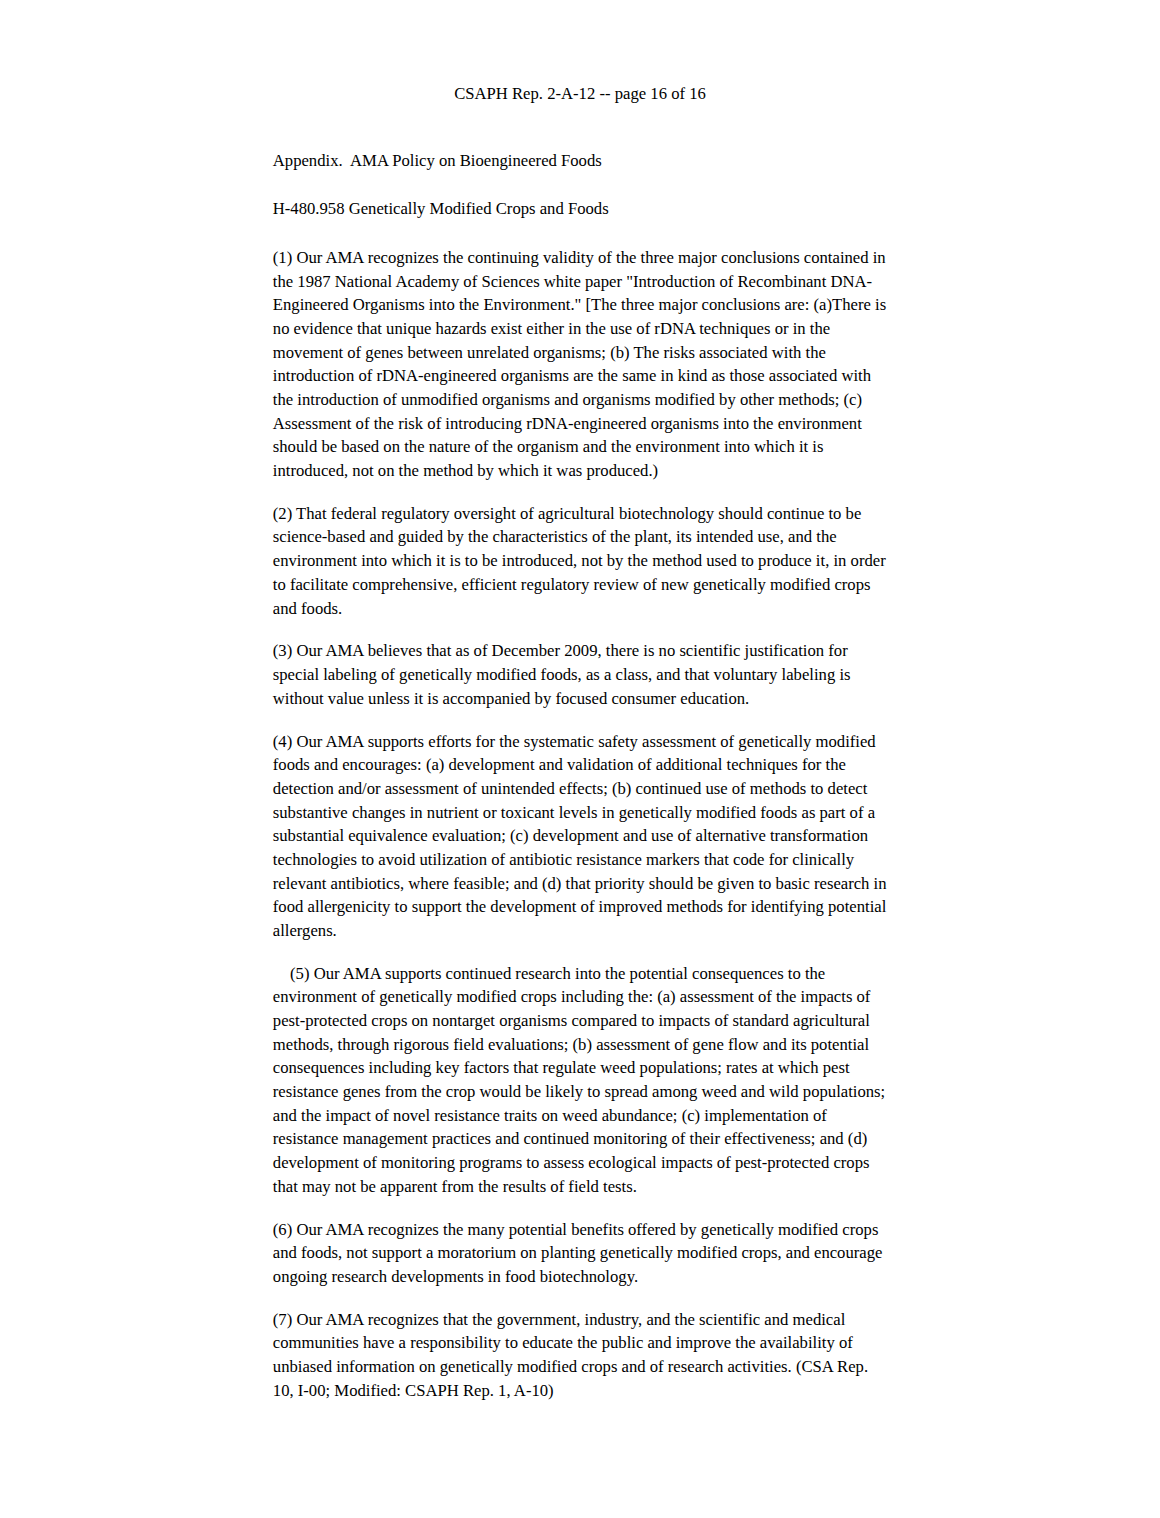CSAPH Rep. 2-A-12 -- page 16 of 16
Appendix. AMA Policy on Bioengineered Foods
H-480.958 Genetically Modified Crops and Foods
(1) Our AMA recognizes the continuing validity of the three major conclusions contained in the 1987 National Academy of Sciences white paper "Introduction of Recombinant DNA-Engineered Organisms into the Environment." [The three major conclusions are: (a)There is no evidence that unique hazards exist either in the use of rDNA techniques or in the movement of genes between unrelated organisms; (b) The risks associated with the introduction of rDNA-engineered organisms are the same in kind as those associated with the introduction of unmodified organisms and organisms modified by other methods; (c) Assessment of the risk of introducing rDNA-engineered organisms into the environment should be based on the nature of the organism and the environment into which it is introduced, not on the method by which it was produced.)
(2) That federal regulatory oversight of agricultural biotechnology should continue to be science-based and guided by the characteristics of the plant, its intended use, and the environment into which it is to be introduced, not by the method used to produce it, in order to facilitate comprehensive, efficient regulatory review of new genetically modified crops and foods.
(3) Our AMA believes that as of December 2009, there is no scientific justification for special labeling of genetically modified foods, as a class, and that voluntary labeling is without value unless it is accompanied by focused consumer education.
(4) Our AMA supports efforts for the systematic safety assessment of genetically modified foods and encourages: (a) development and validation of additional techniques for the detection and/or assessment of unintended effects; (b) continued use of methods to detect substantive changes in nutrient or toxicant levels in genetically modified foods as part of a substantial equivalence evaluation; (c) development and use of alternative transformation technologies to avoid utilization of antibiotic resistance markers that code for clinically relevant antibiotics, where feasible; and (d) that priority should be given to basic research in food allergenicity to support the development of improved methods for identifying potential allergens.
(5) Our AMA supports continued research into the potential consequences to the environment of genetically modified crops including the: (a) assessment of the impacts of pest-protected crops on nontarget organisms compared to impacts of standard agricultural methods, through rigorous field evaluations; (b) assessment of gene flow and its potential consequences including key factors that regulate weed populations; rates at which pest resistance genes from the crop would be likely to spread among weed and wild populations; and the impact of novel resistance traits on weed abundance; (c) implementation of resistance management practices and continued monitoring of their effectiveness; and (d) development of monitoring programs to assess ecological impacts of pest-protected crops that may not be apparent from the results of field tests.
(6) Our AMA recognizes the many potential benefits offered by genetically modified crops and foods, not support a moratorium on planting genetically modified crops, and encourage ongoing research developments in food biotechnology.
(7) Our AMA recognizes that the government, industry, and the scientific and medical communities have a responsibility to educate the public and improve the availability of unbiased information on genetically modified crops and of research activities. (CSA Rep. 10, I-00; Modified: CSAPH Rep. 1, A-10)